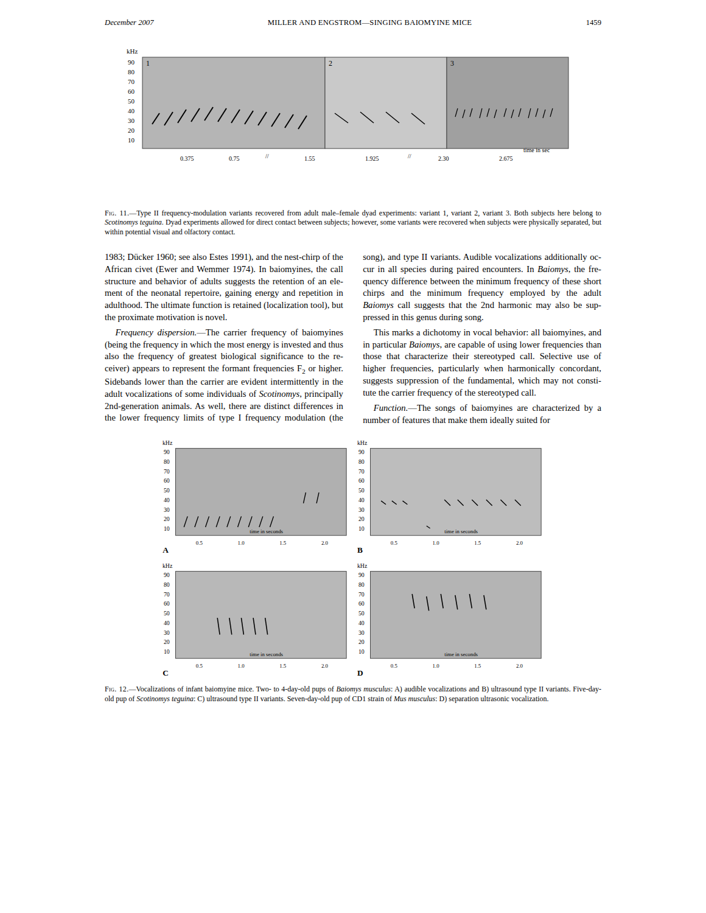December 2007 MILLER AND ENGSTROM—SINGING BAIOMYINE MICE 1459
Fig. 11.—Type II frequency-modulation variants recovered from adult male–female dyad experiments: variant 1, variant 2, variant 3. Both subjects here belong to Scotinomys teguina. Dyad experiments allowed for direct contact between subjects; however, some variants were recovered when subjects were physically separated, but within potential visual and olfactory contact.
1983; Dücker 1960; see also Estes 1991), and the nest-chirp of the African civet (Ewer and Wemmer 1974). In baiomyines, the call structure and behavior of adults suggests the retention of an element of the neonatal repertoire, gaining energy and repetition in adulthood. The ultimate function is retained (localization tool), but the proximate motivation is novel.
Frequency dispersion.—The carrier frequency of baiomyines (being the frequency in which the most energy is invested and thus also the frequency of greatest biological significance to the receiver) appears to represent the formant frequencies F2 or higher. Sidebands lower than the carrier are evident intermittently in the adult vocalizations of some individuals of Scotinomys, principally 2nd-generation animals. As well, there are distinct differences in the lower frequency limits of type I frequency modulation (the song), and type II variants. Audible vocalizations additionally occur in all species during paired encounters. In Baiomys, the frequency difference between the minimum frequency of these short chirps and the minimum frequency employed by the adult Baiomys call suggests that the 2nd harmonic may also be suppressed in this genus during song.
This marks a dichotomy in vocal behavior: all baiomyines, and in particular Baiomys, are capable of using lower frequencies than those that characterize their stereotyped call. Selective use of higher frequencies, particularly when harmonically concordant, suggests suppression of the fundamental, which may not constitute the carrier frequency of the stereotyped call.
Function.—The songs of baiomyines are characterized by a number of features that make them ideally suited for
A
B
C
D
Fig. 12.—Vocalizations of infant baiomyine mice. Two- to 4-day-old pups of Baiomys musculus: A) audible vocalizations and B) ultrasound type II variants. Five-day-old pup of Scotinomys teguina: C) ultrasound type II variants. Seven-day-old pup of CD1 strain of Mus musculus: D) separation ultrasonic vocalization.